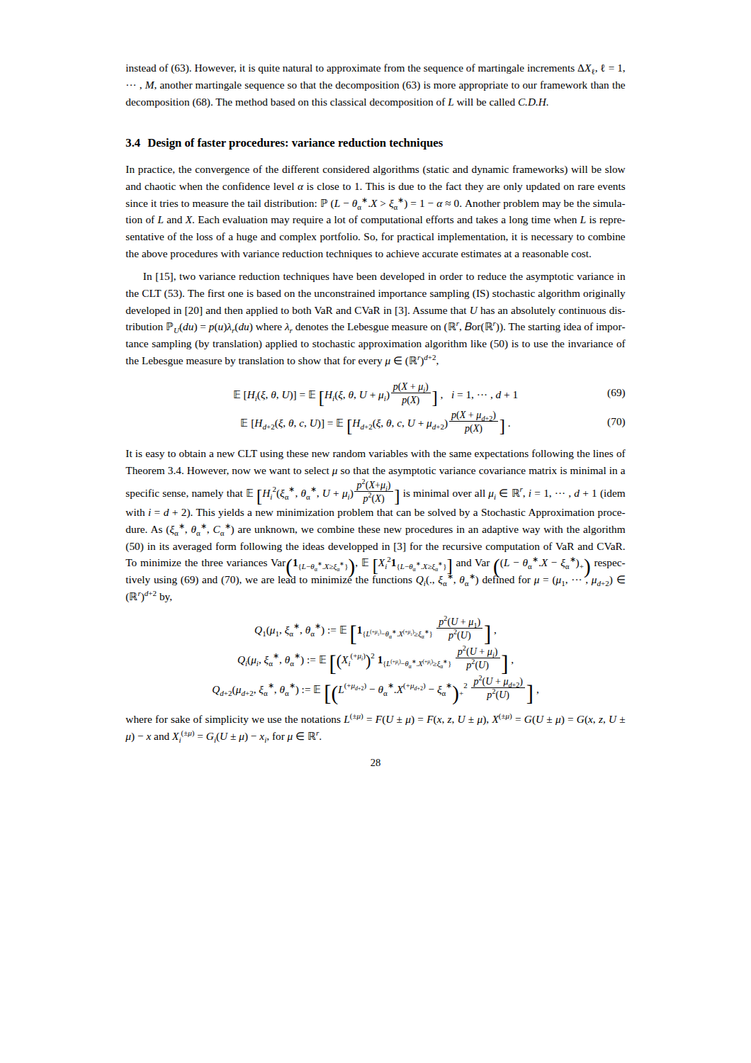instead of (63). However, it is quite natural to approximate from the sequence of martingale increments ΔXℓ, ℓ = 1, ··· , M, another martingale sequence so that the decomposition (63) is more appropriate to our framework than the decomposition (68). The method based on this classical decomposition of L will be called C.D.H.
3.4 Design of faster procedures: variance reduction techniques
In practice, the convergence of the different considered algorithms (static and dynamic frameworks) will be slow and chaotic when the confidence level α is close to 1. This is due to the fact they are only updated on rare events since it tries to measure the tail distribution: ℙ (L − θα∗.X > ξα∗) = 1 − α ≈ 0. Another problem may be the simulation of L and X. Each evaluation may require a lot of computational efforts and takes a long time when L is representative of the loss of a huge and complex portfolio. So, for practical implementation, it is necessary to combine the above procedures with variance reduction techniques to achieve accurate estimates at a reasonable cost.
In [15], two variance reduction techniques have been developed in order to reduce the asymptotic variance in the CLT (53). The first one is based on the unconstrained importance sampling (IS) stochastic algorithm originally developed in [20] and then applied to both VaR and CVaR in [3]. Assume that U has an absolutely continuous distribution ℙU(du) = p(u)λr(du) where λr denotes the Lebesgue measure on (ℝr, 𝐵or(ℝr)). The starting idea of importance sampling (by translation) applied to stochastic approximation algorithm like (50) is to use the invariance of the Lebesgue measure by translation to show that for every μ ∈ (ℝr)d+2,
𝔼 [Hi(ξ, θ, U)] = 𝔼 [Hi(ξ, θ, U + μi)p(X + μi) p(X)] , i = 1, ··· , d + 1 (69)
𝔼 [Hd+2(ξ, θ, c, U)] = 𝔼 [Hd+2(ξ, θ, c, U + μd+2)p(X + μd+2) p(X)] . (70)
It is easy to obtain a new CLT using these new random variables with the same expectations following the lines of Theorem 3.4. However, now we want to select μ so that the asymptotic variance covariance matrix is minimal in a specific sense, namely that 𝔼 [Hi2(ξα∗, θα∗, U + μi)p2(X+μi) p2(X)] is minimal over all μi ∈ ℝr, i = 1, ··· , d + 1 (idem with i = d + 2). This yields a new minimization problem that can be solved by a Stochastic Approximation procedure. As (ξα∗, θα∗, Cα∗) are unknown, we combine these new procedures in an adaptive way with the algorithm (50) in its averaged form following the ideas developped in [3] for the recursive computation of VaR and CVaR. To minimize the three variances Var(1{L−θα∗.X≥ξα∗}), 𝔼 [Xi21{L−θα∗.X≥ξα∗}] and Var ((L − θα∗.X − ξα∗)+) respectively using (69) and (70), we are lead to minimize the functions Qi(., ξα∗, θα∗) defined for μ = (μ1, ··· , μd+2) ∈ (ℝr)d+2 by,
Q1(μ1, ξα∗, θα∗) := 𝔼 [1{L(+μ1)−θα∗.X(+μ1)≥ξα∗} p2(U + μ1) p2(U)] ,
Qi(μi, ξα∗, θα∗) := 𝔼 [(Xi(+μi))2 1{L(+μi)−θα∗.X(+μi)≥ξα∗} p2(U + μi) p2(U)] ,
Qd+2(μd+2, ξα∗, θα∗) := 𝔼 [(L(+μd+2) − θα∗.X(+μd+2) − ξα∗)+2 p2(U + μd+2) p2(U)] ,
where for sake of simplicity we use the notations L(±μ) = F(U ± μ) = F(x, z, U ± μ), X(±μ) = G(U ± μ) = G(x, z, U ± μ) − x and Xi(±μ) = Gi(U ± μ) − xi, for μ ∈ ℝr.
28